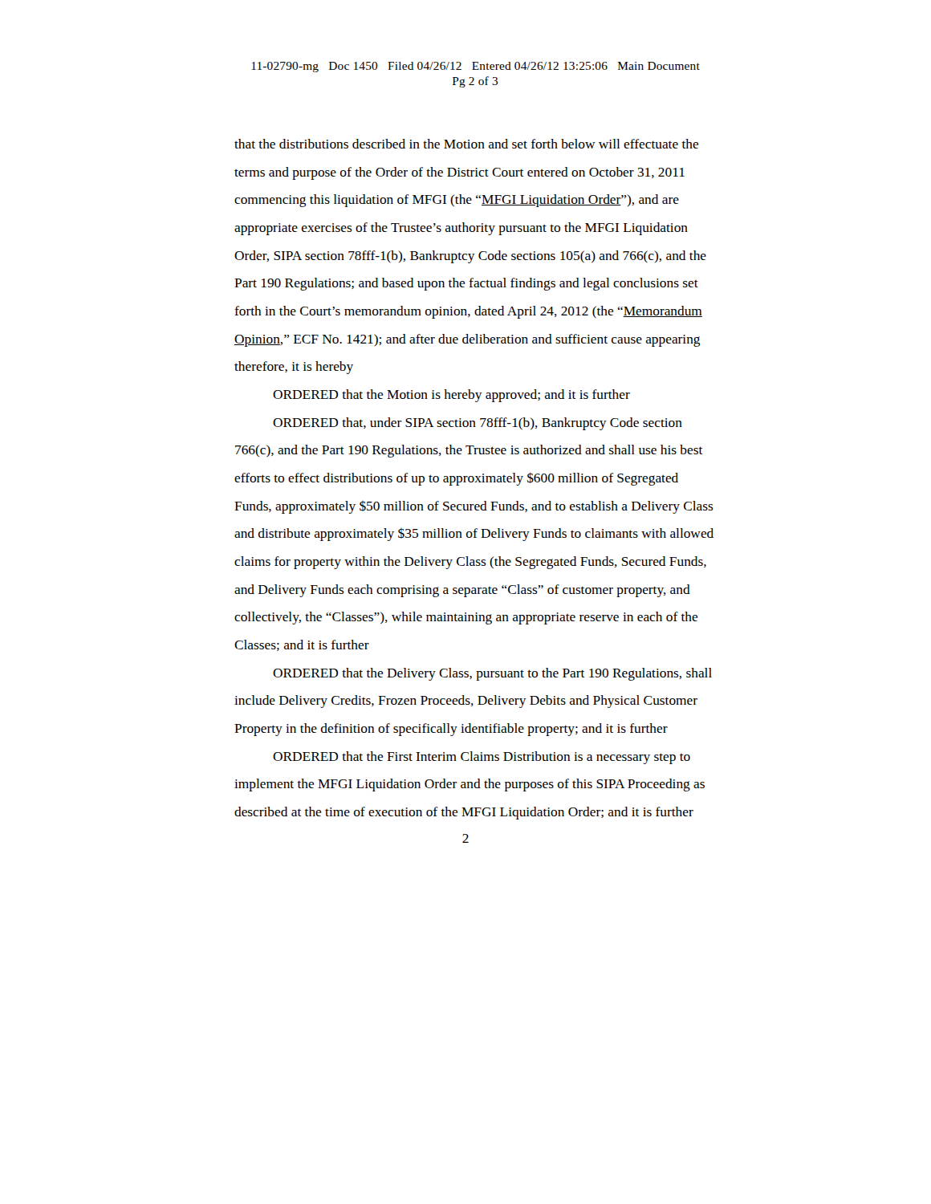11-02790-mg Doc 1450 Filed 04/26/12 Entered 04/26/12 13:25:06 Main Document
Pg 2 of 3
that the distributions described in the Motion and set forth below will effectuate the terms and purpose of the Order of the District Court entered on October 31, 2011 commencing this liquidation of MFGI (the “MFGI Liquidation Order”), and are appropriate exercises of the Trustee’s authority pursuant to the MFGI Liquidation Order, SIPA section 78fff-1(b), Bankruptcy Code sections 105(a) and 766(c), and the Part 190 Regulations; and based upon the factual findings and legal conclusions set forth in the Court’s memorandum opinion, dated April 24, 2012 (the “Memorandum Opinion,” ECF No. 1421); and after due deliberation and sufficient cause appearing therefore, it is hereby
ORDERED that the Motion is hereby approved; and it is further
ORDERED that, under SIPA section 78fff-1(b), Bankruptcy Code section 766(c), and the Part 190 Regulations, the Trustee is authorized and shall use his best efforts to effect distributions of up to approximately $600 million of Segregated Funds, approximately $50 million of Secured Funds, and to establish a Delivery Class and distribute approximately $35 million of Delivery Funds to claimants with allowed claims for property within the Delivery Class (the Segregated Funds, Secured Funds, and Delivery Funds each comprising a separate “Class” of customer property, and collectively, the “Classes”), while maintaining an appropriate reserve in each of the Classes; and it is further
ORDERED that the Delivery Class, pursuant to the Part 190 Regulations, shall include Delivery Credits, Frozen Proceeds, Delivery Debits and Physical Customer Property in the definition of specifically identifiable property; and it is further
ORDERED that the First Interim Claims Distribution is a necessary step to implement the MFGI Liquidation Order and the purposes of this SIPA Proceeding as described at the time of execution of the MFGI Liquidation Order; and it is further
2